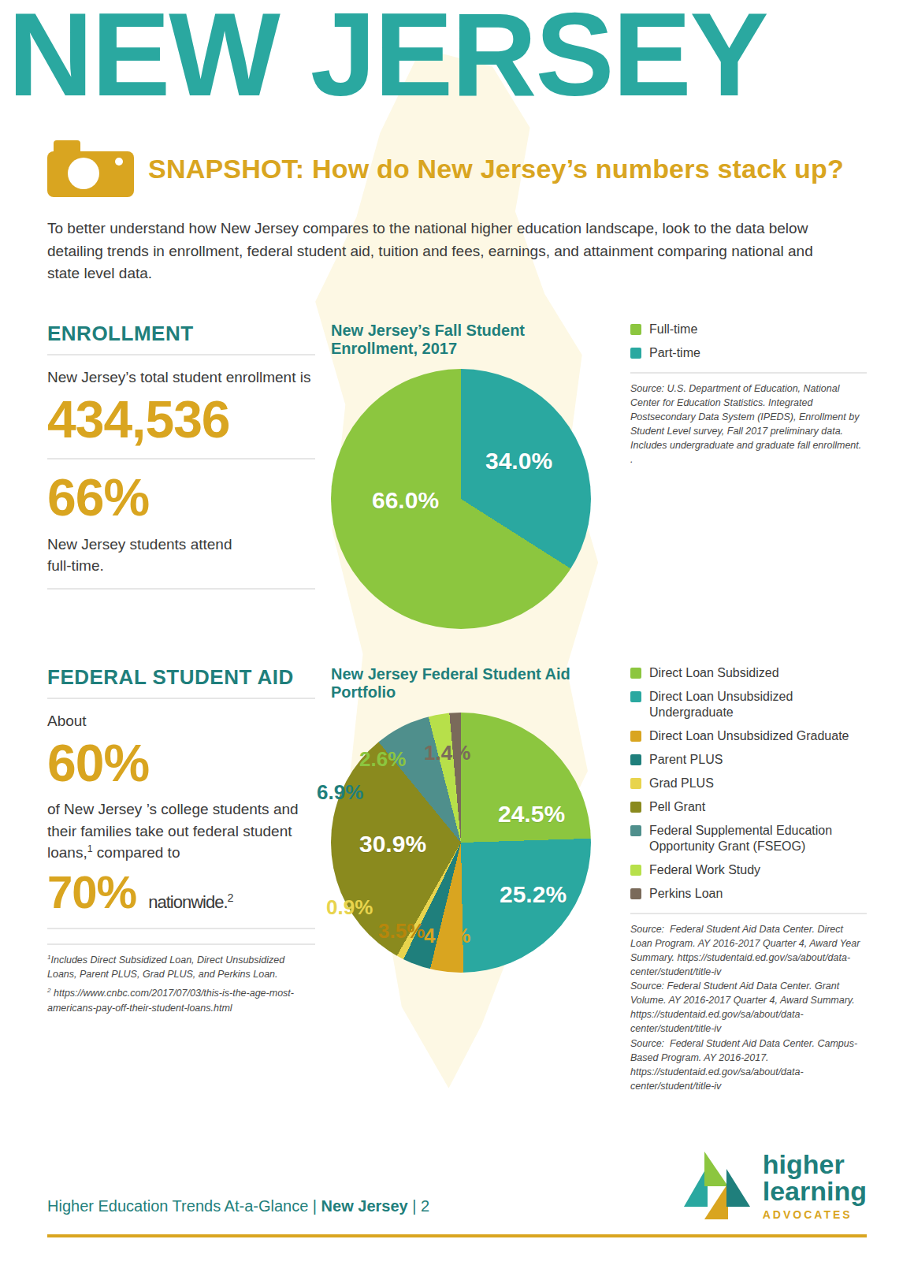New Jersey
SNAPSHOT: How do New Jersey’s numbers stack up?
To better understand how New Jersey compares to the national higher education landscape, look to the data below detailing trends in enrollment, federal student aid, tuition and fees, earnings, and attainment comparing national and state level data.
Enrollment
New Jersey’s total student enrollment is
434,536
66%
New Jersey students attend
full-time.
New Jersey’s Fall Student Enrollment, 2017
66.0% 34.0%
Full-time
Part-time
Source: U.S. Department of Education, National Center for Education Statistics. Integrated Postsecondary Data System (IPEDS), Enrollment by Student Level survey, Fall 2017 preliminary data. Includes undergraduate and graduate fall enrollment. .
Federal Student Aid
About
60%
of New Jersey ’s college students and their families take out federal student loans,1 compared to
70% nationwide.2
1Includes Direct Subsidized Loan, Direct Unsubsidized Loans, Parent PLUS, Grad PLUS, and Perkins Loan.
2 https://www.cnbc.com/2017/07/03/this-is-the-age-most-americans-pay-off-their-student-loans.html
New Jersey Federal Student Aid Portfolio
24.5% 25.2% 4.1% 3.5% 0.9% 30.9% 6.9% 2.6% 1.4%
Direct Loan Subsidized
Direct Loan Unsubsidized Undergraduate
Direct Loan Unsubsidized Graduate
Parent PLUS
Grad PLUS
Pell Grant
Federal Supplemental Education Opportunity Grant (FSEOG)
Federal Work Study
Perkins Loan
Source: Federal Student Aid Data Center. Direct Loan Program. AY 2016-2017 Quarter 4, Award Year Summary. https://studentaid.ed.gov/sa/about/data-center/student/title-iv
Source: Federal Student Aid Data Center. Grant Volume. AY 2016-2017 Quarter 4, Award Summary. https://studentaid.ed.gov/sa/about/data-center/student/title-iv
Source: Federal Student Aid Data Center. Campus-Based Program. AY 2016-2017. https://studentaid.ed.gov/sa/about/data-center/student/title-iv
Higher Education Trends At-a-Glance | New Jersey | 2
higher learning ADVOCATES